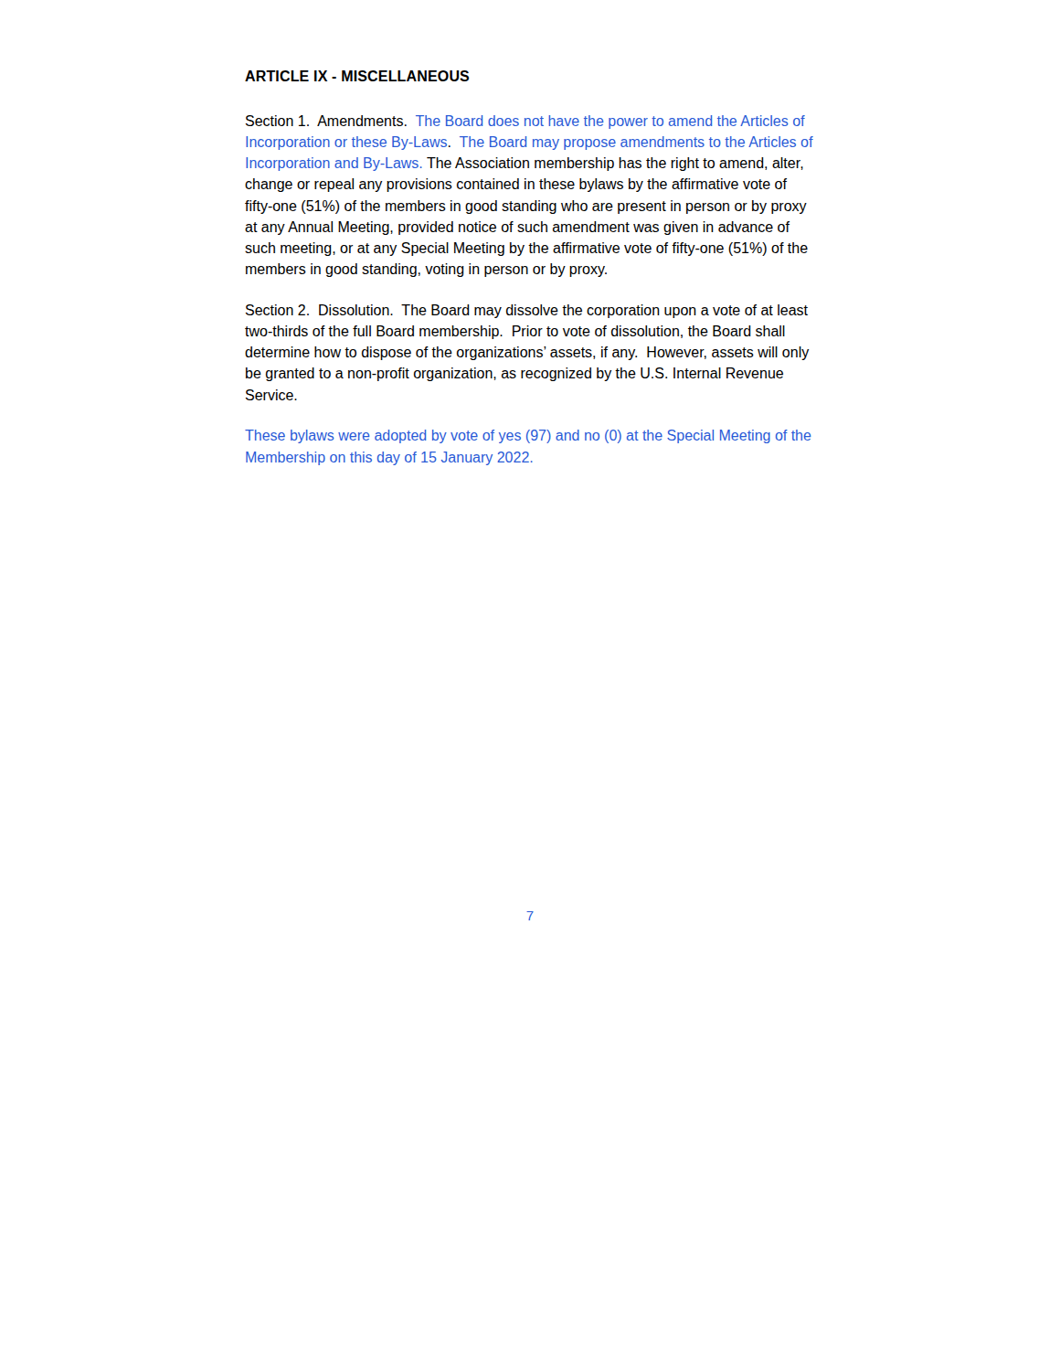ARTICLE IX - MISCELLANEOUS
Section 1. Amendments. The Board does not have the power to amend the Articles of Incorporation or these By-Laws. The Board may propose amendments to the Articles of Incorporation and By-Laws. The Association membership has the right to amend, alter, change or repeal any provisions contained in these bylaws by the affirmative vote of fifty-one (51%) of the members in good standing who are present in person or by proxy at any Annual Meeting, provided notice of such amendment was given in advance of such meeting, or at any Special Meeting by the affirmative vote of fifty-one (51%) of the members in good standing, voting in person or by proxy.
Section 2. Dissolution. The Board may dissolve the corporation upon a vote of at least two-thirds of the full Board membership. Prior to vote of dissolution, the Board shall determine how to dispose of the organizations’ assets, if any. However, assets will only be granted to a non-profit organization, as recognized by the U.S. Internal Revenue Service.
These bylaws were adopted by vote of yes (97) and no (0) at the Special Meeting of the Membership on this day of 15 January 2022.
7